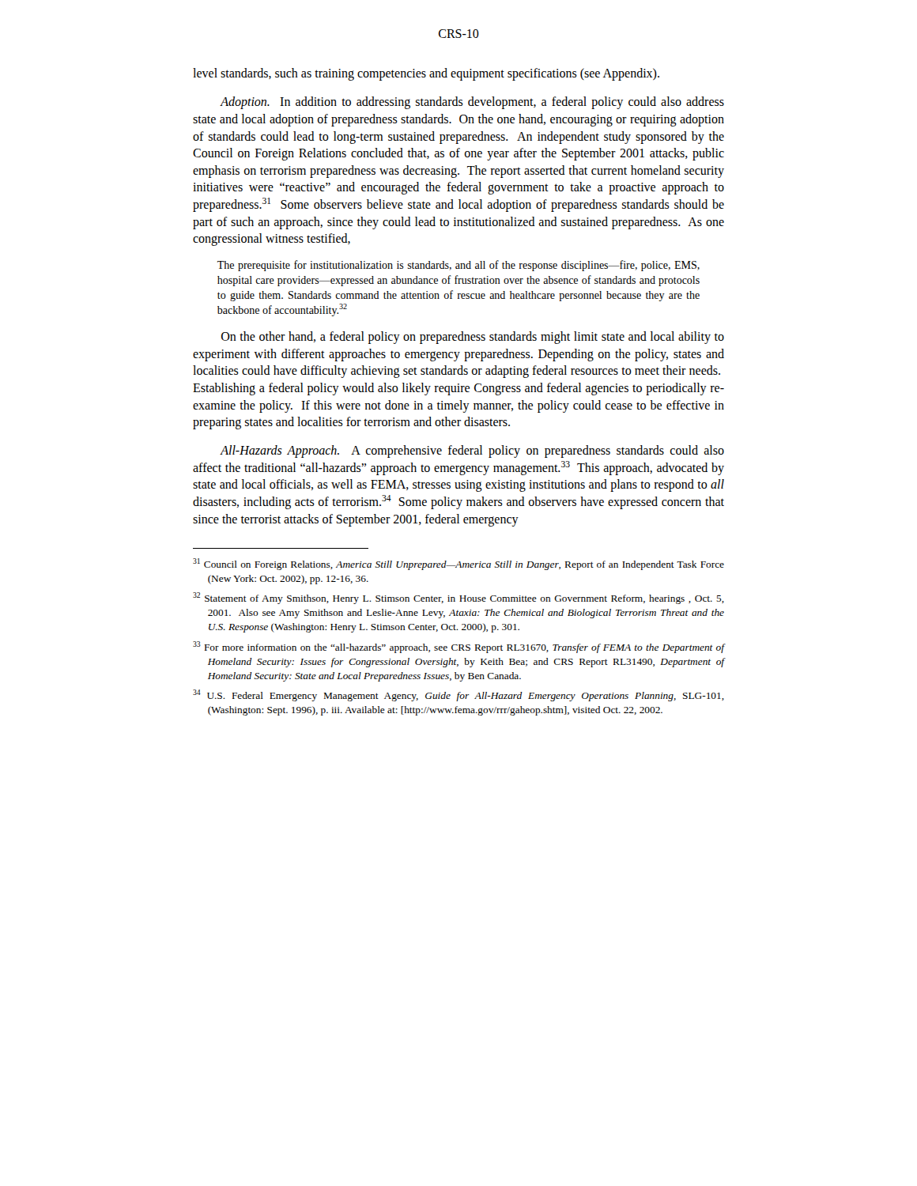CRS-10
level standards, such as training competencies and equipment specifications (see Appendix).
Adoption. In addition to addressing standards development, a federal policy could also address state and local adoption of preparedness standards. On the one hand, encouraging or requiring adoption of standards could lead to long-term sustained preparedness. An independent study sponsored by the Council on Foreign Relations concluded that, as of one year after the September 2001 attacks, public emphasis on terrorism preparedness was decreasing. The report asserted that current homeland security initiatives were “reactive” and encouraged the federal government to take a proactive approach to preparedness.31 Some observers believe state and local adoption of preparedness standards should be part of such an approach, since they could lead to institutionalized and sustained preparedness. As one congressional witness testified,
The prerequisite for institutionalization is standards, and all of the response disciplines—fire, police, EMS, hospital care providers—expressed an abundance of frustration over the absence of standards and protocols to guide them. Standards command the attention of rescue and healthcare personnel because they are the backbone of accountability.32
On the other hand, a federal policy on preparedness standards might limit state and local ability to experiment with different approaches to emergency preparedness. Depending on the policy, states and localities could have difficulty achieving set standards or adapting federal resources to meet their needs. Establishing a federal policy would also likely require Congress and federal agencies to periodically re-examine the policy. If this were not done in a timely manner, the policy could cease to be effective in preparing states and localities for terrorism and other disasters.
All-Hazards Approach. A comprehensive federal policy on preparedness standards could also affect the traditional “all-hazards” approach to emergency management.33 This approach, advocated by state and local officials, as well as FEMA, stresses using existing institutions and plans to respond to all disasters, including acts of terrorism.34 Some policy makers and observers have expressed concern that since the terrorist attacks of September 2001, federal emergency
31 Council on Foreign Relations, America Still Unprepared—America Still in Danger, Report of an Independent Task Force (New York: Oct. 2002), pp. 12-16, 36.
32 Statement of Amy Smithson, Henry L. Stimson Center, in House Committee on Government Reform, hearings , Oct. 5, 2001. Also see Amy Smithson and Leslie-Anne Levy, Ataxia: The Chemical and Biological Terrorism Threat and the U.S. Response (Washington: Henry L. Stimson Center, Oct. 2000), p. 301.
33 For more information on the “all-hazards” approach, see CRS Report RL31670, Transfer of FEMA to the Department of Homeland Security: Issues for Congressional Oversight, by Keith Bea; and CRS Report RL31490, Department of Homeland Security: State and Local Preparedness Issues, by Ben Canada.
34 U.S. Federal Emergency Management Agency, Guide for All-Hazard Emergency Operations Planning, SLG-101, (Washington: Sept. 1996), p. iii. Available at: [http://www.fema.gov/rrr/gaheop.shtm], visited Oct. 22, 2002.